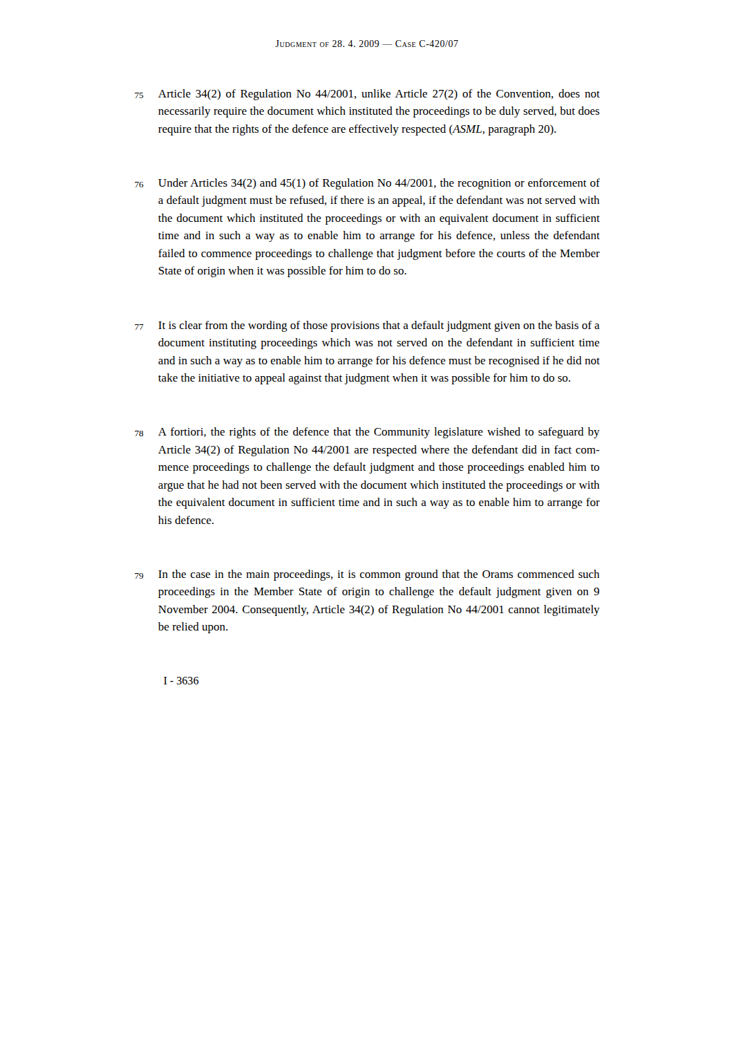Judgment of 28. 4. 2009 — Case C-420/07
75
Article 34(2) of Regulation No 44/2001, unlike Article 27(2) of the Convention, does not necessarily require the document which instituted the proceedings to be duly served, but does require that the rights of the defence are effectively respected (ASML, paragraph 20).
76
Under Articles 34(2) and 45(1) of Regulation No 44/2001, the recognition or enforcement of a default judgment must be refused, if there is an appeal, if the defendant was not served with the document which instituted the proceedings or with an equivalent document in sufficient time and in such a way as to enable him to arrange for his defence, unless the defendant failed to commence proceedings to challenge that judgment before the courts of the Member State of origin when it was possible for him to do so.
77
It is clear from the wording of those provisions that a default judgment given on the basis of a document instituting proceedings which was not served on the defendant in sufficient time and in such a way as to enable him to arrange for his defence must be recognised if he did not take the initiative to appeal against that judgment when it was possible for him to do so.
78
A fortiori, the rights of the defence that the Community legislature wished to safeguard by Article 34(2) of Regulation No 44/2001 are respected where the defendant did in fact commence proceedings to challenge the default judgment and those proceedings enabled him to argue that he had not been served with the document which instituted the proceedings or with the equivalent document in sufficient time and in such a way as to enable him to arrange for his defence.
79
In the case in the main proceedings, it is common ground that the Orams commenced such proceedings in the Member State of origin to challenge the default judgment given on 9 November 2004. Consequently, Article 34(2) of Regulation No 44/2001 cannot legitimately be relied upon.
I - 3636